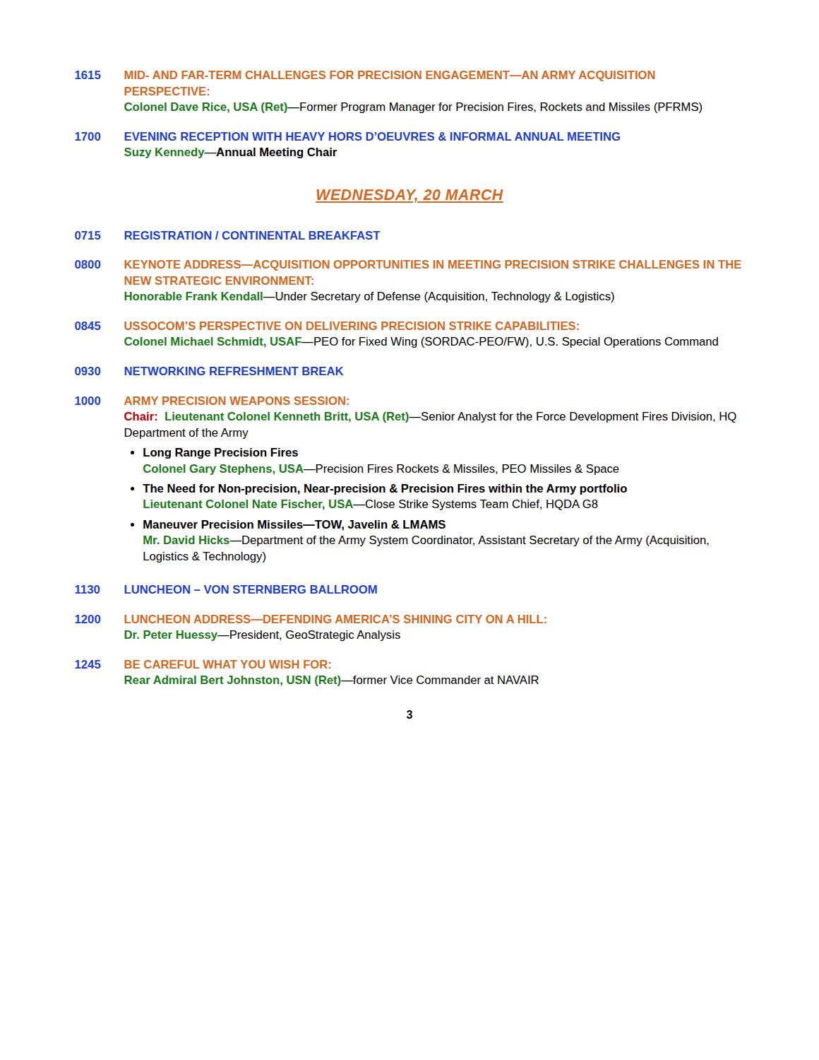1615
Mid- and Far-Term Challenges for Precision Engagement—An Army Acquisition Perspective:
Colonel Dave Rice, USA (Ret)—Former Program Manager for Precision Fires, Rockets and Missiles (PFRMS)
1700
Evening Reception with Heavy Hors D’oeuvres & Informal Annual Meeting
Suzy Kennedy—Annual Meeting Chair
WEDNESDAY, 20 MARCH
0715
Registration / Continental Breakfast
0800
Keynote Address—Acquisition Opportunities in Meeting Precision Strike Challenges in the New Strategic Environment:
Honorable Frank Kendall—Under Secretary of Defense (Acquisition, Technology & Logistics)
0845
USSOCOM’s Perspective on Delivering Precision Strike Capabilities:
Colonel Michael Schmidt, USAF—PEO for Fixed Wing (SORDAC-PEO/FW), U.S. Special Operations Command
0930
Networking Refreshment Break
1000
Army Precision Weapons Session:
Chair: Lieutenant Colonel Kenneth Britt, USA (Ret)—Senior Analyst for the Force Development Fires Division, HQ Department of the Army
Long Range Precision Fires
Colonel Gary Stephens, USA—Precision Fires Rockets & Missiles, PEO Missiles & Space
The Need for Non-precision, Near-precision & Precision Fires within the Army portfolio
Lieutenant Colonel Nate Fischer, USA—Close Strike Systems Team Chief, HQDA G8
Maneuver Precision Missiles—TOW, Javelin & LMAMS
Mr. David Hicks—Department of the Army System Coordinator, Assistant Secretary of the Army (Acquisition, Logistics & Technology)
1130
Luncheon – von Sternberg Ballroom
1200
Luncheon Address—Defending America’s Shining City on a Hill:
Dr. Peter Huessy—President, GeoStrategic Analysis
1245
Be Careful What You Wish For:
Rear Admiral Bert Johnston, USN (Ret)—former Vice Commander at NAVAIR
3